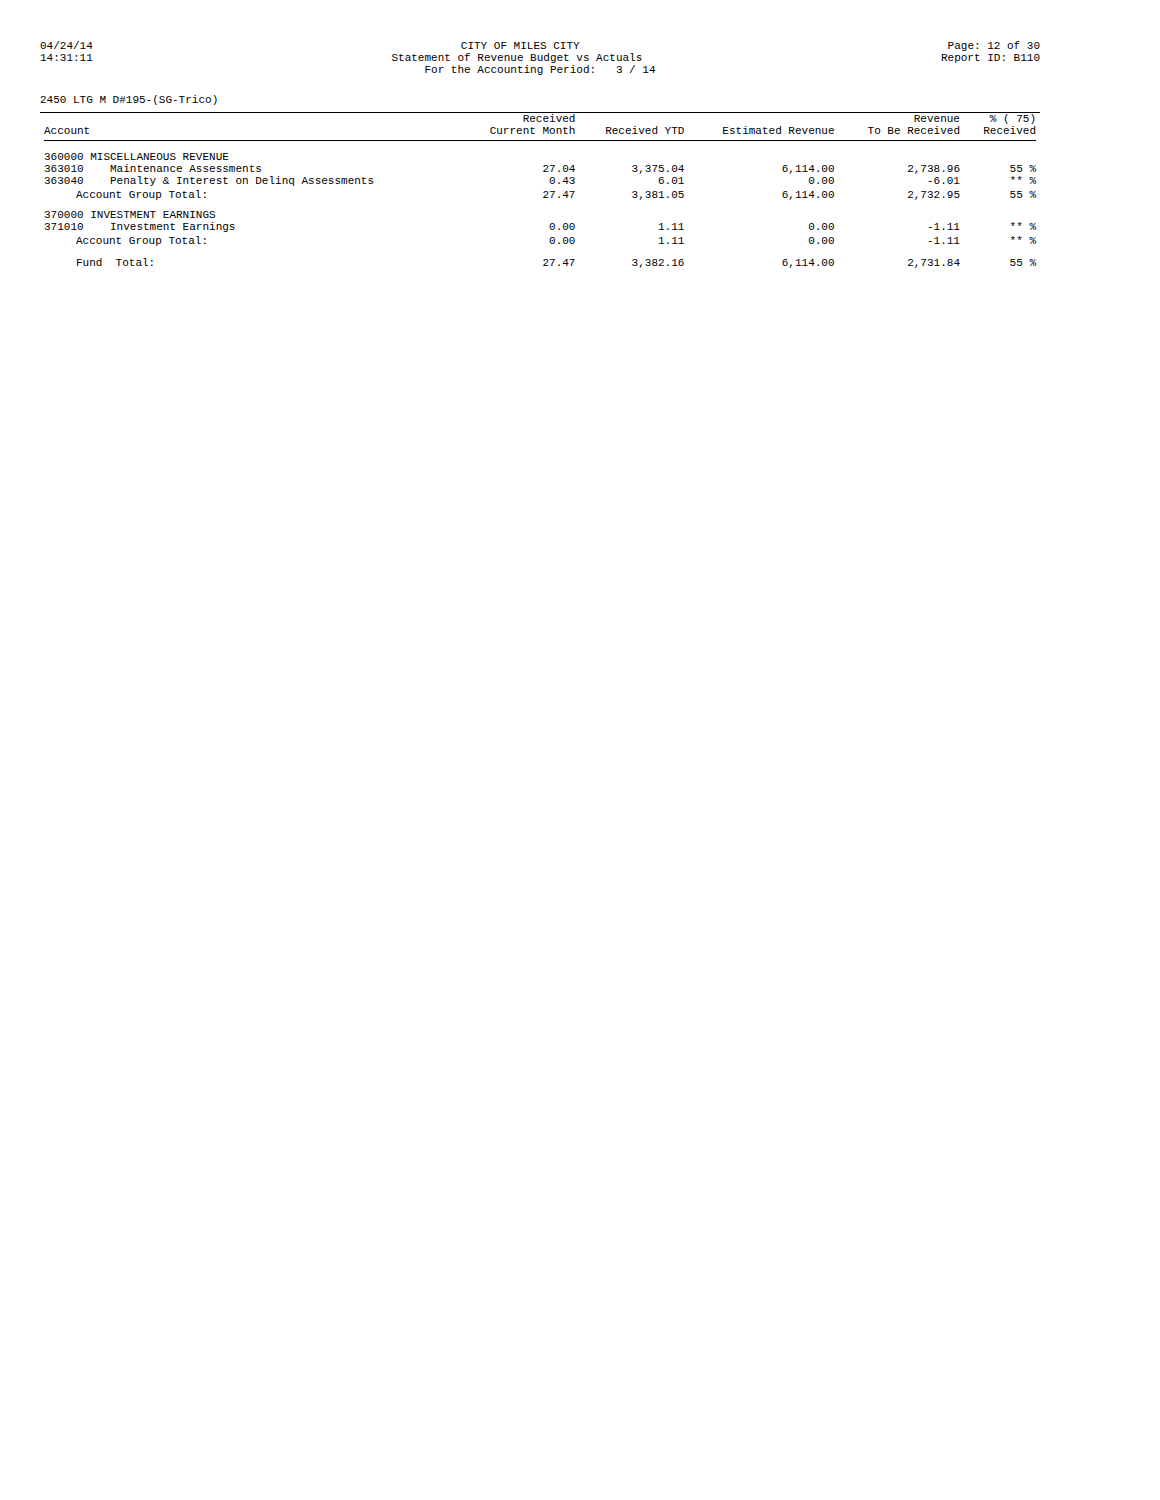04/24/14 CITY OF MILES CITY Page: 12 of 30
14:31:11 Statement of Revenue Budget vs Actuals Report ID: B110
For the Accounting Period: 3 / 14
2450 LTG M D#195-(SG-Trico)
| | Received | | | Revenue | % ( 75) |
| --- | --- | --- | --- | --- | --- |
| Account | Current Month | Received YTD | Estimated Revenue | To Be Received | Received |
| 360000 MISCELLANEOUS REVENUE |
| 363010 Maintenance Assessments | 27.04 | 3,375.04 | 6,114.00 | 2,738.96 | 55 % |
| 363040 Penalty & Interest on Delinq Assessments | 0.43 | 6.01 | 0.00 | -6.01 | ** % |
| Account Group Total: | 27.47 | 3,381.05 | 6,114.00 | 2,732.95 | 55 % |
| 370000 INVESTMENT EARNINGS |
| 371010 Investment Earnings | 0.00 | 1.11 | 0.00 | -1.11 | ** % |
| Account Group Total: | 0.00 | 1.11 | 0.00 | -1.11 | ** % |
| Fund Total: | 27.47 | 3,382.16 | 6,114.00 | 2,731.84 | 55 % |